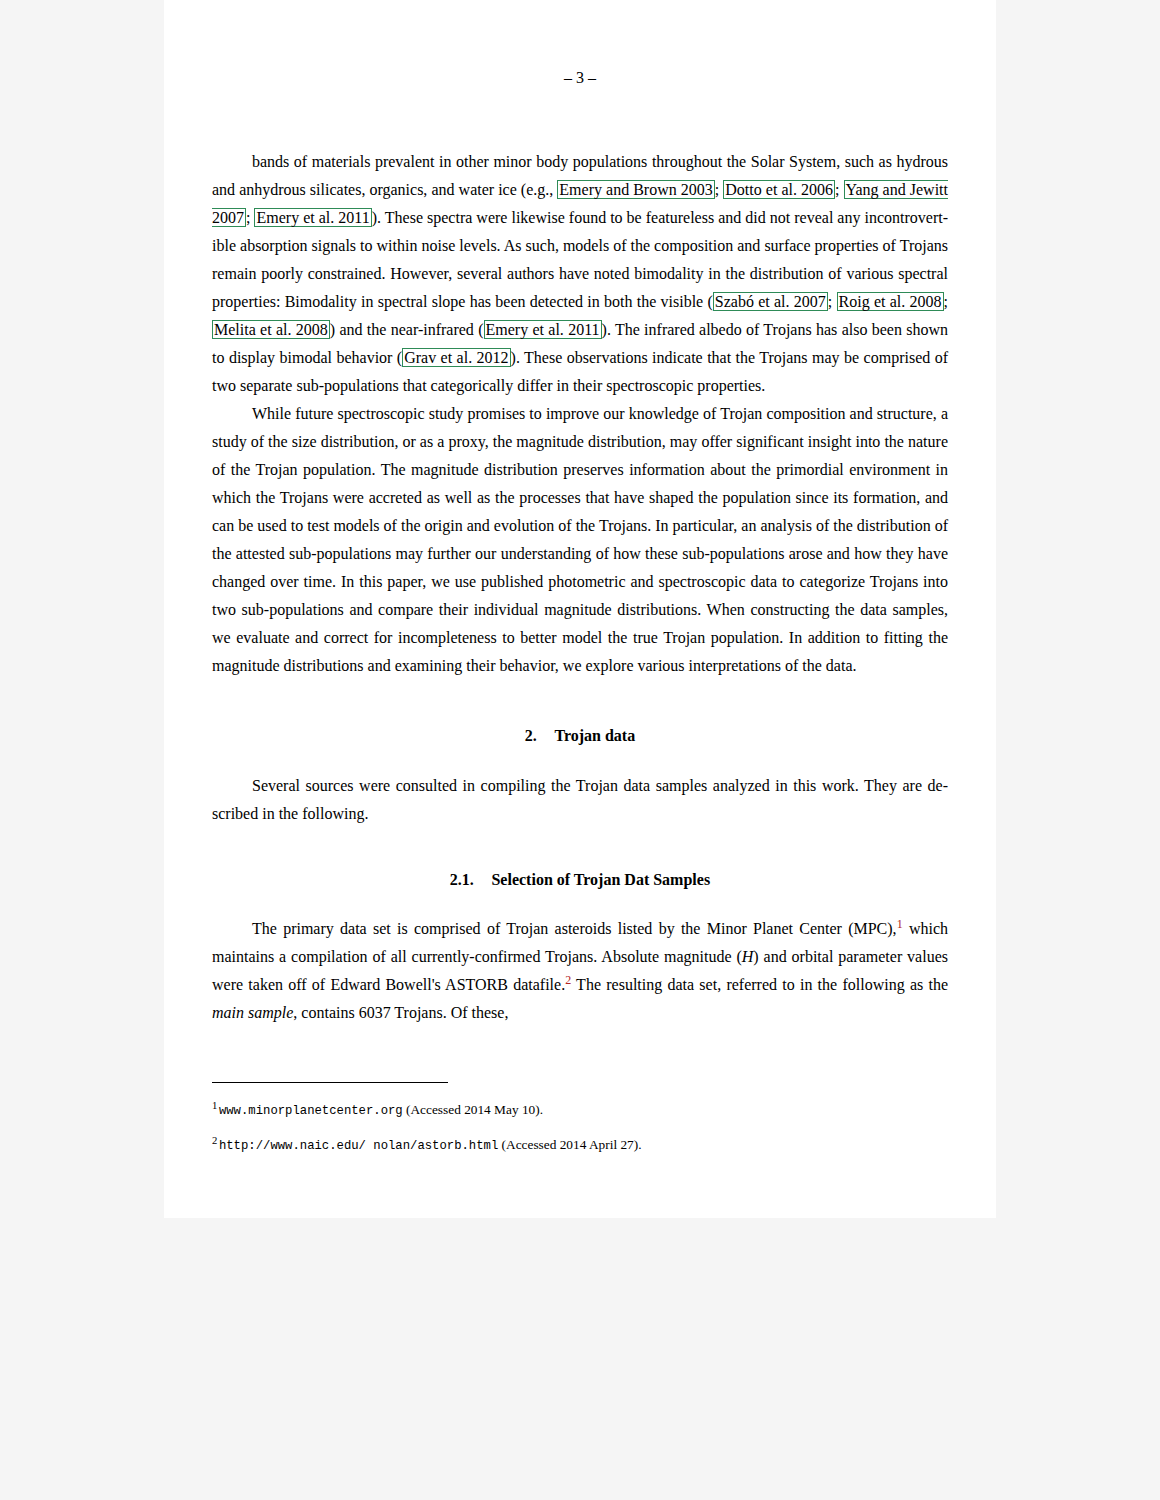– 3 –
bands of materials prevalent in other minor body populations throughout the Solar System, such as hydrous and anhydrous silicates, organics, and water ice (e.g., Emery and Brown 2003; Dotto et al. 2006; Yang and Jewitt 2007; Emery et al. 2011). These spectra were likewise found to be featureless and did not reveal any incontrovertible absorption signals to within noise levels. As such, models of the composition and surface properties of Trojans remain poorly constrained. However, several authors have noted bimodality in the distribution of various spectral properties: Bimodality in spectral slope has been detected in both the visible (Szabó et al. 2007; Roig et al. 2008; Melita et al. 2008) and the near-infrared (Emery et al. 2011). The infrared albedo of Trojans has also been shown to display bimodal behavior (Grav et al. 2012). These observations indicate that the Trojans may be comprised of two separate sub-populations that categorically differ in their spectroscopic properties.
While future spectroscopic study promises to improve our knowledge of Trojan composition and structure, a study of the size distribution, or as a proxy, the magnitude distribution, may offer significant insight into the nature of the Trojan population. The magnitude distribution preserves information about the primordial environment in which the Trojans were accreted as well as the processes that have shaped the population since its formation, and can be used to test models of the origin and evolution of the Trojans. In particular, an analysis of the distribution of the attested sub-populations may further our understanding of how these sub-populations arose and how they have changed over time. In this paper, we use published photometric and spectroscopic data to categorize Trojans into two sub-populations and compare their individual magnitude distributions. When constructing the data samples, we evaluate and correct for incompleteness to better model the true Trojan population. In addition to fitting the magnitude distributions and examining their behavior, we explore various interpretations of the data.
2. Trojan data
Several sources were consulted in compiling the Trojan data samples analyzed in this work. They are described in the following.
2.1. Selection of Trojan Dat Samples
The primary data set is comprised of Trojan asteroids listed by the Minor Planet Center (MPC),1 which maintains a compilation of all currently-confirmed Trojans. Absolute magnitude (H) and orbital parameter values were taken off of Edward Bowell's ASTORB datafile.2 The resulting data set, referred to in the following as the main sample, contains 6037 Trojans. Of these,
1www.minorplanetcenter.org (Accessed 2014 May 10).
2http://www.naic.edu/ nolan/astorb.html (Accessed 2014 April 27).